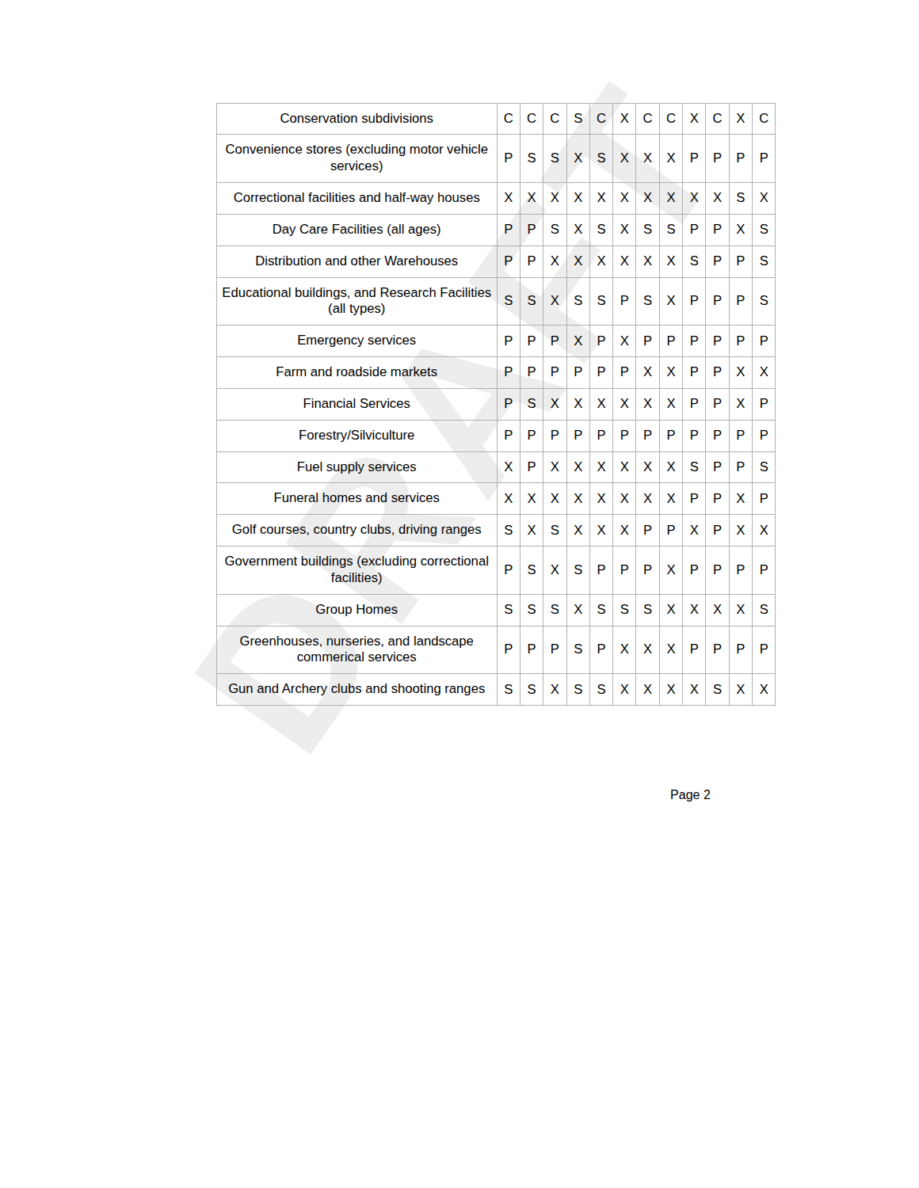DRAFT
| Conservation subdivisions | C | C | C | S | C | X | C | C | X | C | X | C |
| Convenience stores (excluding motor vehicle services) | P | S | S | X | S | X | X | X | P | P | P | P |
| Correctional facilities and half-way houses | X | X | X | X | X | X | X | X | X | X | S | X |
| Day Care Facilities (all ages) | P | P | S | X | S | X | S | S | P | P | X | S |
| Distribution and other Warehouses | P | P | X | X | X | X | X | X | S | P | P | S |
| Educational buildings, and Research Facilities (all types) | S | S | X | S | S | P | S | X | P | P | P | S |
| Emergency services | P | P | P | X | P | X | P | P | P | P | P | P |
| Farm and roadside markets | P | P | P | P | P | P | X | X | P | P | X | X |
| Financial Services | P | S | X | X | X | X | X | X | P | P | X | P |
| Forestry/Silviculture | P | P | P | P | P | P | P | P | P | P | P | P |
| Fuel supply services | X | P | X | X | X | X | X | X | S | P | P | S |
| Funeral homes and services | X | X | X | X | X | X | X | X | P | P | X | P |
| Golf courses, country clubs, driving ranges | S | X | S | X | X | X | P | P | X | P | X | X |
| Government buildings (excluding correctional facilities) | P | S | X | S | P | P | P | X | P | P | P | P |
| Group Homes | S | S | S | X | S | S | S | X | X | X | X | S |
| Greenhouses, nurseries, and landscape commerical services | P | P | P | S | P | X | X | X | P | P | P | P |
| Gun and Archery clubs and shooting ranges | S | S | X | S | S | X | X | X | X | S | X | X |
Page 2